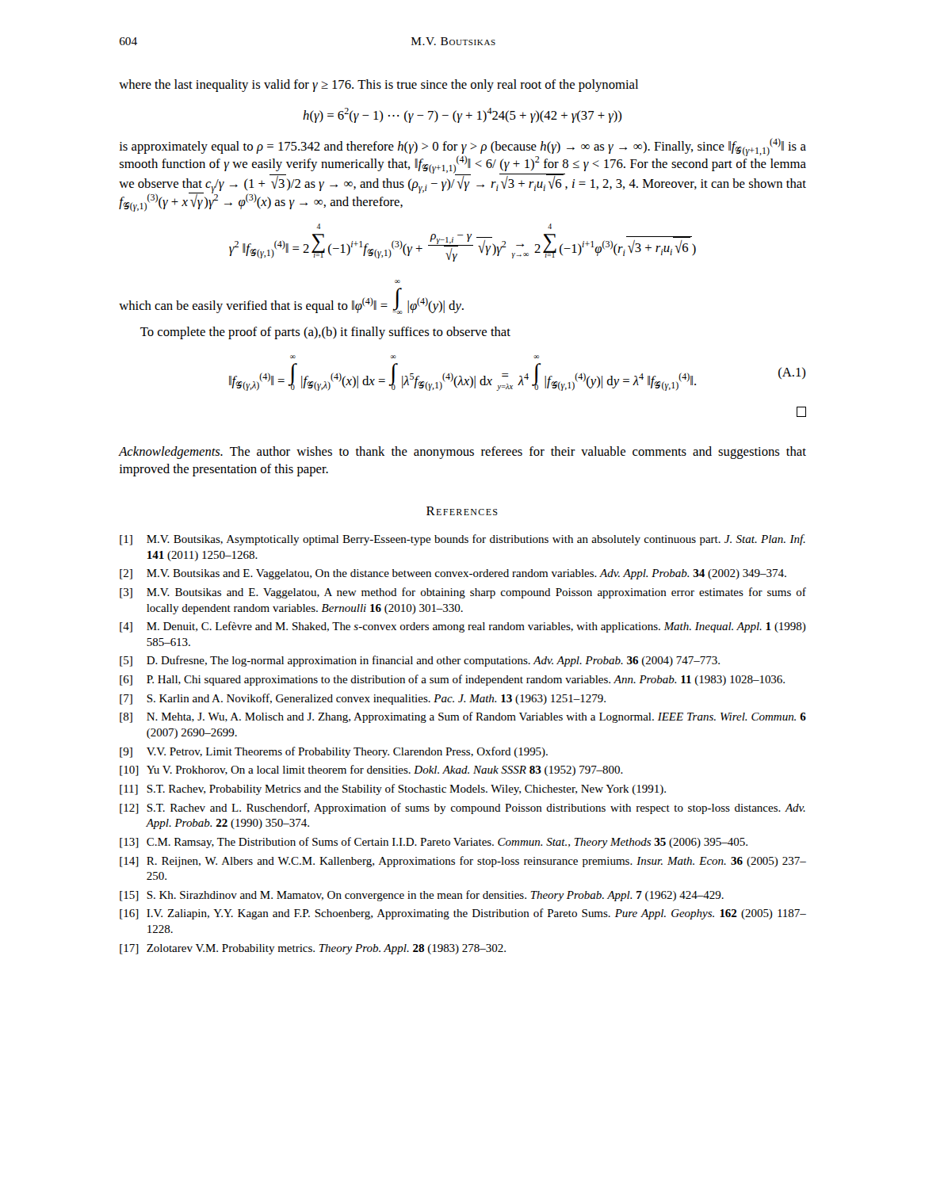604
M.V. Boutsikas
where the last inequality is valid for γ ≥ 176. This is true since the only real root of the polynomial
h(γ) = 62(γ − 1) ⋯ (γ − 7) − (γ + 1)424(5 + γ)(42 + γ(37 + γ))
is approximately equal to ρ = 175.342 and therefore h(γ) > 0 for γ > ρ (because h(γ) → ∞ as γ → ∞). Finally, since ‖f𝒢(γ+1,1)(4)‖ is a smooth function of γ we easily verify numerically that, ‖f𝒢(γ+1,1)(4)‖ < 6/ (γ + 1)2 for 8 ≤ γ < 176. For the second part of the lemma we observe that cγ/γ → (1 + √3)/2 as γ → ∞, and thus (ργ,i − γ)/√γ → ri√3 + riui√6, i = 1, 2, 3, 4. Moreover, it can be shown that f𝒢(γ,1)(3)(γ + x√γ)γ2 → φ(3)(x) as γ → ∞, and therefore,
γ2 ‖f𝒢(γ,1)(4)‖ = 24∑i=1(−1)i+1f𝒢(γ,1)(3)(γ + ργ−1,i − γ√γ√γ)γ2 →γ→∞ 24∑i=1(−1)i+1φ(3)(ri√3 + riui√6)
which can be easily verified that is equal to ‖φ(4)‖ = ∞∫−∞ |φ(4)(y)| dy.
To complete the proof of parts (a),(b) it finally suffices to observe that
‖f𝒢(γ,λ)(4)‖ = ∞∫0 |f𝒢(γ,λ)(4)(x)| dx = ∞∫0 |λ5f𝒢(γ,1)(4)(λx)| dx =y=λx λ4 ∞∫0 |f𝒢(γ,1)(4)(y)| dy = λ4 ‖f𝒢(γ,1)(4)‖. (A.1)
Acknowledgements. The author wishes to thank the anonymous referees for their valuable comments and suggestions that improved the presentation of this paper.
References
[1] M.V. Boutsikas, Asymptotically optimal Berry-Esseen-type bounds for distributions with an absolutely continuous part. J. Stat. Plan. Inf. 141 (2011) 1250–1268.
[2] M.V. Boutsikas and E. Vaggelatou, On the distance between convex-ordered random variables. Adv. Appl. Probab. 34 (2002) 349–374.
[3] M.V. Boutsikas and E. Vaggelatou, A new method for obtaining sharp compound Poisson approximation error estimates for sums of locally dependent random variables. Bernoulli 16 (2010) 301–330.
[4] M. Denuit, C. Lefèvre and M. Shaked, The s-convex orders among real random variables, with applications. Math. Inequal. Appl. 1 (1998) 585–613.
[5] D. Dufresne, The log-normal approximation in financial and other computations. Adv. Appl. Probab. 36 (2004) 747–773.
[6] P. Hall, Chi squared approximations to the distribution of a sum of independent random variables. Ann. Probab. 11 (1983) 1028–1036.
[7] S. Karlin and A. Novikoff, Generalized convex inequalities. Pac. J. Math. 13 (1963) 1251–1279.
[8] N. Mehta, J. Wu, A. Molisch and J. Zhang, Approximating a Sum of Random Variables with a Lognormal. IEEE Trans. Wirel. Commun. 6 (2007) 2690–2699.
[9] V.V. Petrov, Limit Theorems of Probability Theory. Clarendon Press, Oxford (1995).
[10] Yu V. Prokhorov, On a local limit theorem for densities. Dokl. Akad. Nauk SSSR 83 (1952) 797–800.
[11] S.T. Rachev, Probability Metrics and the Stability of Stochastic Models. Wiley, Chichester, New York (1991).
[12] S.T. Rachev and L. Ruschendorf, Approximation of sums by compound Poisson distributions with respect to stop-loss distances. Adv. Appl. Probab. 22 (1990) 350–374.
[13] C.M. Ramsay, The Distribution of Sums of Certain I.I.D. Pareto Variates. Commun. Stat., Theory Methods 35 (2006) 395–405.
[14] R. Reijnen, W. Albers and W.C.M. Kallenberg, Approximations for stop-loss reinsurance premiums. Insur. Math. Econ. 36 (2005) 237–250.
[15] S. Kh. Sirazhdinov and M. Mamatov, On convergence in the mean for densities. Theory Probab. Appl. 7 (1962) 424–429.
[16] I.V. Zaliapin, Y.Y. Kagan and F.P. Schoenberg, Approximating the Distribution of Pareto Sums. Pure Appl. Geophys. 162 (2005) 1187–1228.
[17] Zolotarev V.M. Probability metrics. Theory Prob. Appl. 28 (1983) 278–302.